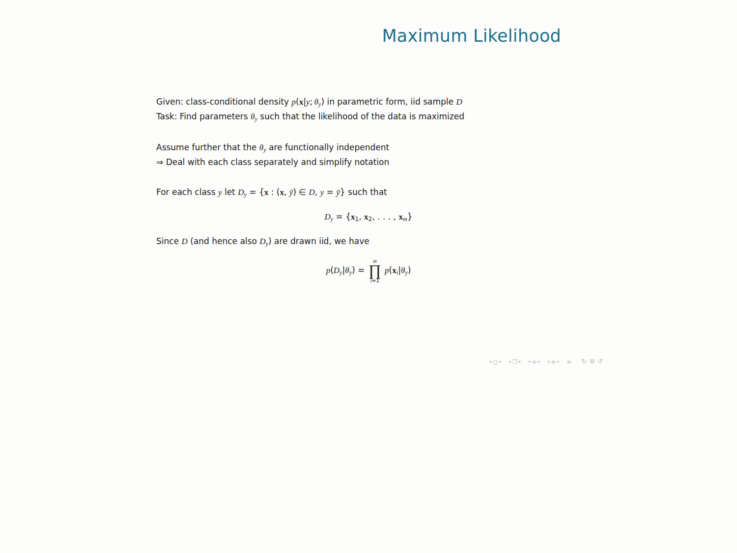Maximum Likelihood
Given: class-conditional density p(x|y; θy) in parametric form, iid sample D
Task: Find parameters θy such that the likelihood of the data is maximized
Assume further that the θy are functionally independent
⇒ Deal with each class separately and simplify notation
For each class y let Dy = {x : (x, ȳ) ∈ D, y = ȳ} such that
Dy = {x1, x2, . . . , xm}
Since D (and hence also Dy) are drawn iid, we have
p(Dy|θy) = m ∏ i=1 p(xi|θy)
◂◻▸ ◂❐▸ ◂≡▸ ◂≡▸ ≡ ↻ ⦾ ↺